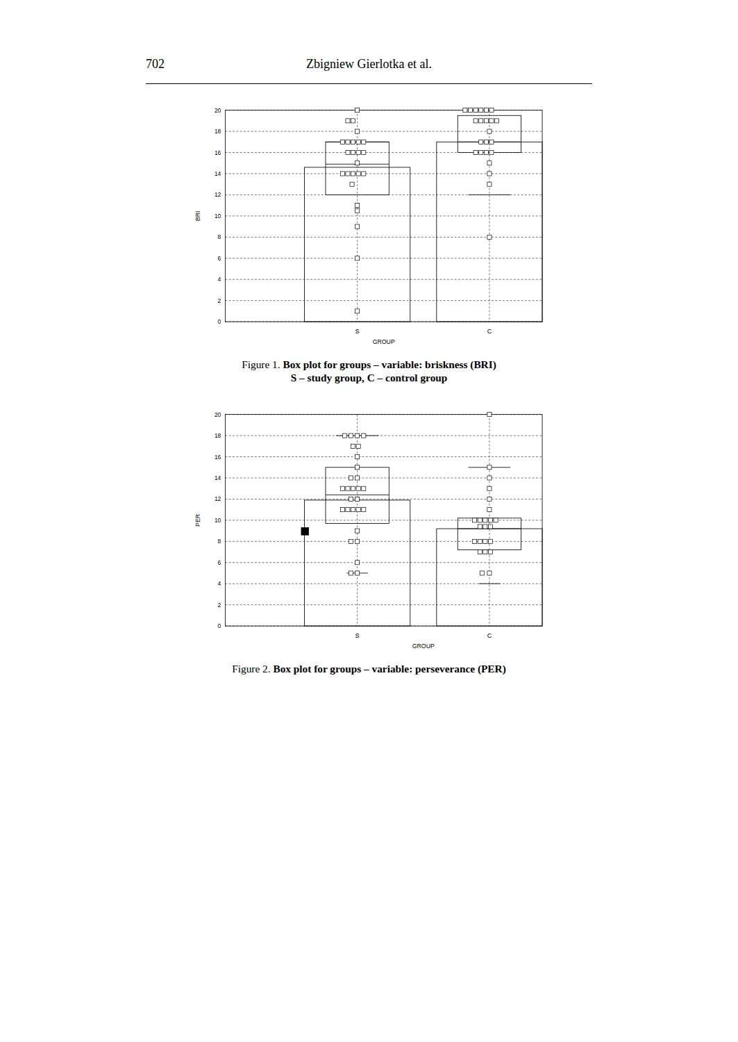702
Zbigniew Gierlotka et al.
20 18 16 14 12 10 8 6 4 2 0 BRI S C GROUP
Figure 1. Box plot for groups – variable: briskness (BRI)
S – study group, C – control group
20 18 16 14 12 10 8 6 4 2 0 PER S C GROUP
Figure 2. Box plot for groups – variable: perseverance (PER)